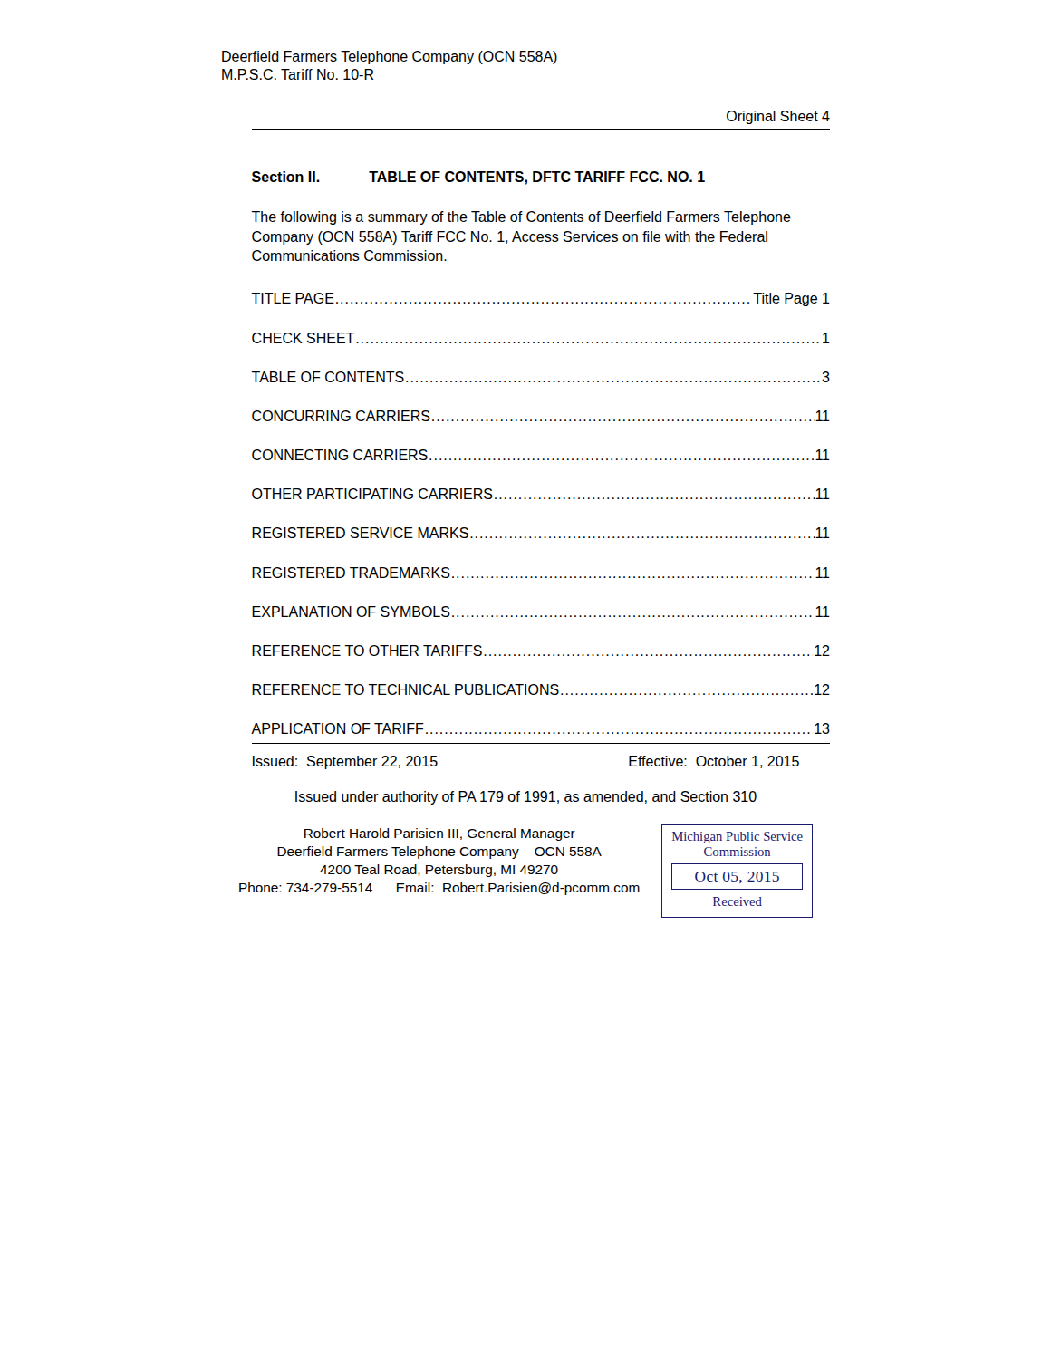Deerfield Farmers Telephone Company (OCN 558A)
M.P.S.C. Tariff No. 10-R
Original Sheet 4
Section II. TABLE OF CONTENTS, DFTC TARIFF FCC. NO. 1
The following is a summary of the Table of Contents of Deerfield Farmers Telephone Company (OCN 558A) Tariff FCC No. 1, Access Services on file with the Federal Communications Commission.
TITLE PAGE........................................................................................................... Title Page 1
CHECK SHEET......................................................................................................................... 1
TABLE OF CONTENTS.......................................................................................................... 3
CONCURRING CARRIERS................................................................................................... 11
CONNECTING CARRIERS.................................................................................................... 11
OTHER PARTICIPATING CARRIERS..................................................................................... 11
REGISTERED SERVICE MARKS........................................................................................... 11
REGISTERED TRADEMARKS............................................................................................... 11
EXPLANATION OF SYMBOLS............................................................................................... 11
REFERENCE TO OTHER TARIFFS....................................................................................... 12
REFERENCE TO TECHNICAL PUBLICATIONS...................................................................... 12
APPLICATION OF TARIFF.................................................................................................... 13
Issued: September 22, 2015 Effective: October 1, 2015
Issued under authority of PA 179 of 1991, as amended, and Section 310
Robert Harold Parisien III, General Manager
Deerfield Farmers Telephone Company – OCN 558A
4200 Teal Road, Petersburg, MI 49270
Phone: 734-279-5514 Email: Robert.Parisien@d-pcomm.com
Michigan Public Service
Commission
Oct 05, 2015
Received